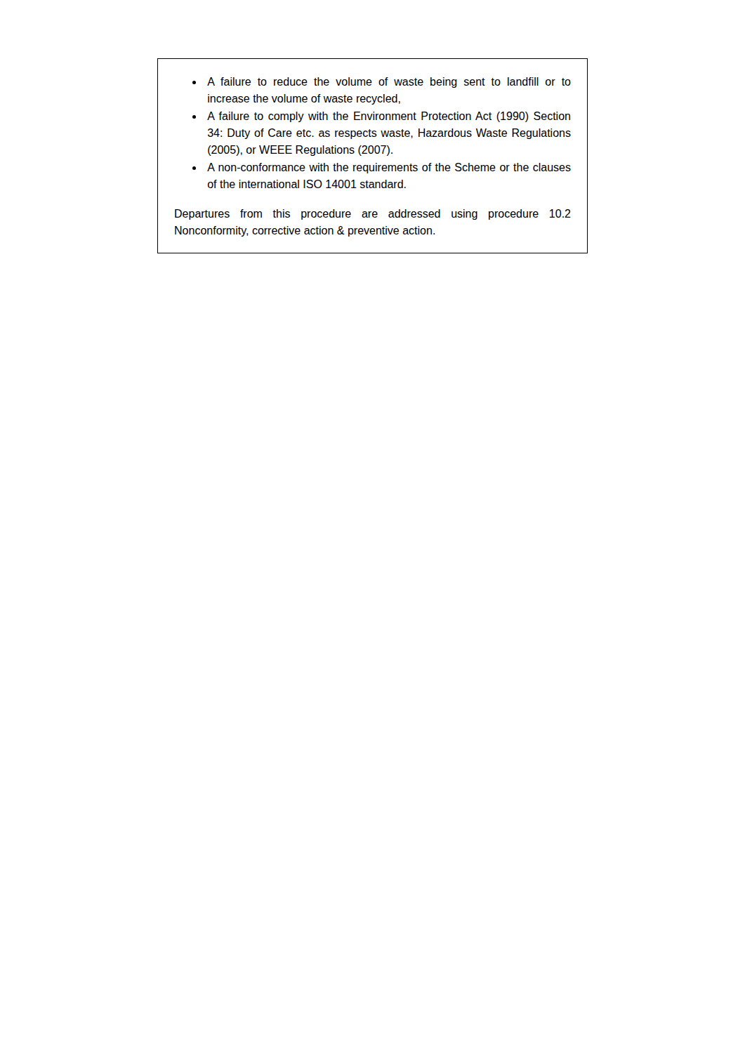A failure to reduce the volume of waste being sent to landfill or to increase the volume of waste recycled,
A failure to comply with the Environment Protection Act (1990) Section 34: Duty of Care etc. as respects waste, Hazardous Waste Regulations (2005), or WEEE Regulations (2007).
A non-conformance with the requirements of the Scheme or the clauses of the international ISO 14001 standard.
Departures from this procedure are addressed using procedure 10.2 Nonconformity, corrective action & preventive action.